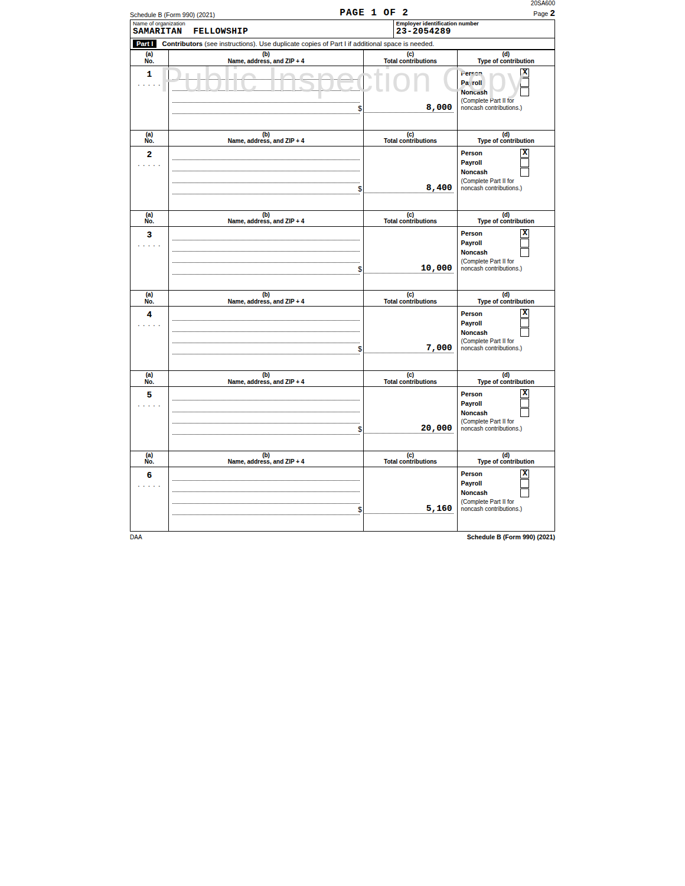20SA600
Schedule B (Form 990) (2021)
PAGE 1 OF 2
Page 2
| Name of organization SAMARITAN FELLOWSHIP | Employer identification number 23-2054289 |
Part I Contributors (see instructions). Use duplicate copies of Part I if additional space is needed.
| (a) No. | (b) Name, address, and ZIP + 4 | (c) Total contributions | (d) Type of contribution |
| 1 . . . . . | | $ 8,000 | Person X Payroll Noncash (Complete Part II for noncash contributions.) |
| (a) No. | (b) Name, address, and ZIP + 4 | (c) Total contributions | (d) Type of contribution |
| 2 . . . . . | | $ 8,400 | Person X Payroll Noncash (Complete Part II for noncash contributions.) |
| (a) No. | (b) Name, address, and ZIP + 4 | (c) Total contributions | (d) Type of contribution |
| 3 . . . . . | | $ 10,000 | Person X Payroll Noncash (Complete Part II for noncash contributions.) |
| (a) No. | (b) Name, address, and ZIP + 4 | (c) Total contributions | (d) Type of contribution |
| 4 . . . . . | | $ 7,000 | Person X Payroll Noncash (Complete Part II for noncash contributions.) |
| (a) No. | (b) Name, address, and ZIP + 4 | (c) Total contributions | (d) Type of contribution |
| 5 . . . . . | | $ 20,000 | Person X Payroll Noncash (Complete Part II for noncash contributions.) |
| (a) No. | (b) Name, address, and ZIP + 4 | (c) Total contributions | (d) Type of contribution |
| 6 . . . . . | | $ 5,160 | Person X Payroll Noncash (Complete Part II for noncash contributions.) |
DAA
Schedule B (Form 990) (2021)
Public Inspection Copy